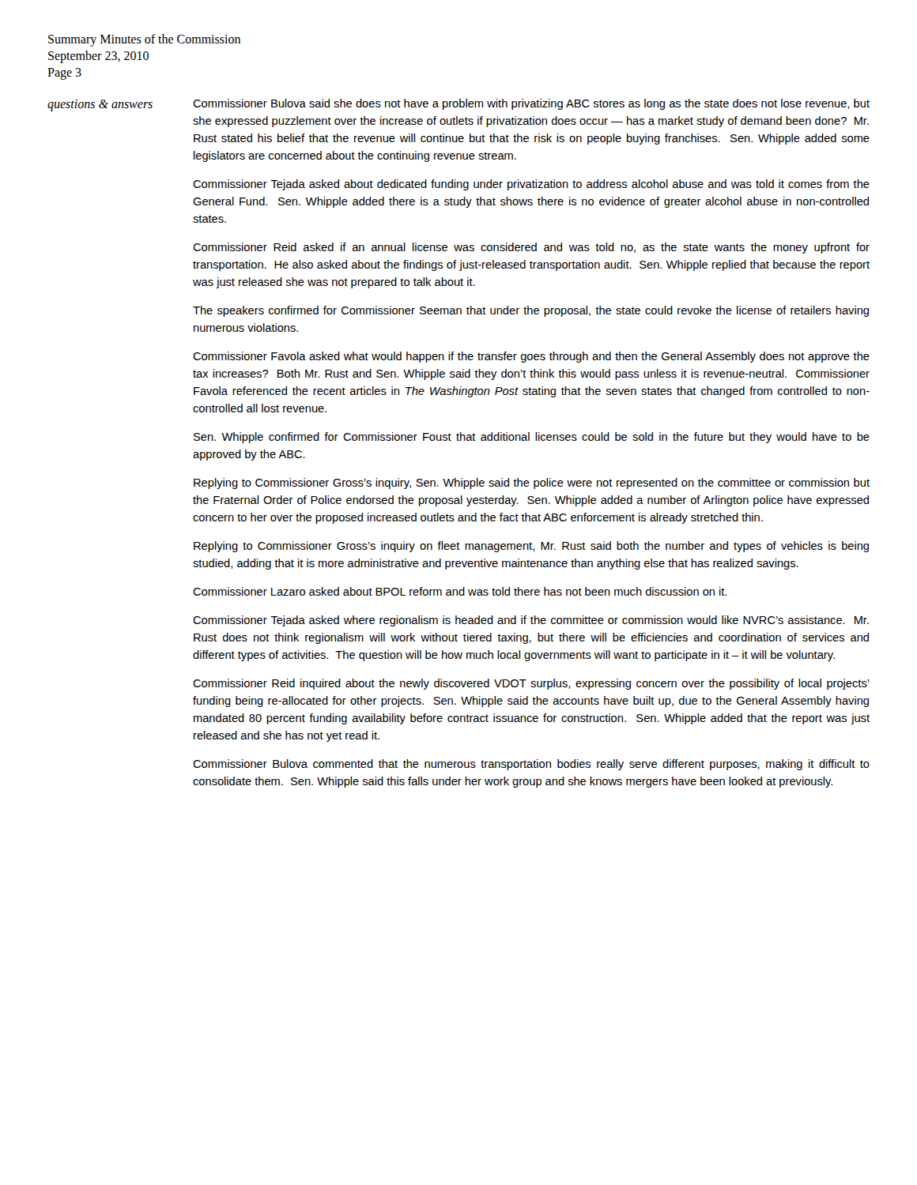Summary Minutes of the Commission
September 23, 2010
Page 3
questions & answers
Commissioner Bulova said she does not have a problem with privatizing ABC stores as long as the state does not lose revenue, but she expressed puzzlement over the increase of outlets if privatization does occur — has a market study of demand been done? Mr. Rust stated his belief that the revenue will continue but that the risk is on people buying franchises. Sen. Whipple added some legislators are concerned about the continuing revenue stream.
Commissioner Tejada asked about dedicated funding under privatization to address alcohol abuse and was told it comes from the General Fund. Sen. Whipple added there is a study that shows there is no evidence of greater alcohol abuse in non-controlled states.
Commissioner Reid asked if an annual license was considered and was told no, as the state wants the money upfront for transportation. He also asked about the findings of just-released transportation audit. Sen. Whipple replied that because the report was just released she was not prepared to talk about it.
The speakers confirmed for Commissioner Seeman that under the proposal, the state could revoke the license of retailers having numerous violations.
Commissioner Favola asked what would happen if the transfer goes through and then the General Assembly does not approve the tax increases? Both Mr. Rust and Sen. Whipple said they don’t think this would pass unless it is revenue-neutral. Commissioner Favola referenced the recent articles in The Washington Post stating that the seven states that changed from controlled to non-controlled all lost revenue.
Sen. Whipple confirmed for Commissioner Foust that additional licenses could be sold in the future but they would have to be approved by the ABC.
Replying to Commissioner Gross’s inquiry, Sen. Whipple said the police were not represented on the committee or commission but the Fraternal Order of Police endorsed the proposal yesterday. Sen. Whipple added a number of Arlington police have expressed concern to her over the proposed increased outlets and the fact that ABC enforcement is already stretched thin.
Replying to Commissioner Gross’s inquiry on fleet management, Mr. Rust said both the number and types of vehicles is being studied, adding that it is more administrative and preventive maintenance than anything else that has realized savings.
Commissioner Lazaro asked about BPOL reform and was told there has not been much discussion on it.
Commissioner Tejada asked where regionalism is headed and if the committee or commission would like NVRC’s assistance. Mr. Rust does not think regionalism will work without tiered taxing, but there will be efficiencies and coordination of services and different types of activities. The question will be how much local governments will want to participate in it – it will be voluntary.
Commissioner Reid inquired about the newly discovered VDOT surplus, expressing concern over the possibility of local projects’ funding being re-allocated for other projects. Sen. Whipple said the accounts have built up, due to the General Assembly having mandated 80 percent funding availability before contract issuance for construction. Sen. Whipple added that the report was just released and she has not yet read it.
Commissioner Bulova commented that the numerous transportation bodies really serve different purposes, making it difficult to consolidate them. Sen. Whipple said this falls under her work group and she knows mergers have been looked at previously.